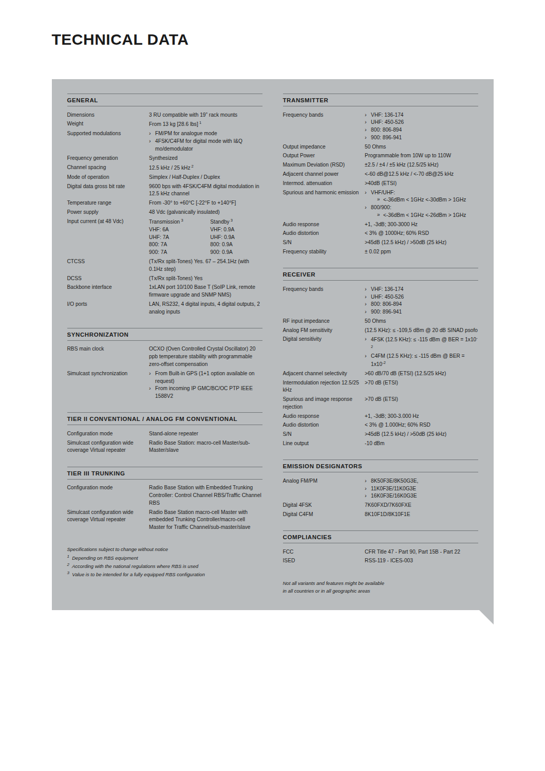TECHNICAL DATA
GENERAL
| Dimensions | 3 RU compatible with 19” rack mounts |
| Weight | From 13 kg [28.6 lbs] 1 |
| Supported modulations | FM/PM for analogue mode 4FSK/C4FM for digital mode with I&Q mo/demodulator |
| Frequency generation | Synthesized |
| Channel spacing | 12.5 kHz / 25 kHz 2 |
| Mode of operation | Simplex / Half-Duplex / Duplex |
| Digital data gross bit rate | 9600 bps with 4FSK/C4FM digital modulation in 12.5 kHz channel |
| Temperature range | From -30° to +60°C [-22°F to +140°F] |
| Power supply | 48 Vdc (galvanically insulated) |
| Input current (at 48 Vdc) | Transmission 3 VHF: 6A UHF: 7A 800: 7A 900: 7A Standby 3 VHF: 0.9A UHF: 0.9A 800: 0.9A 900: 0.9A |
| CTCSS | (Tx/Rx split-Tones) Yes. 67 – 254.1Hz (with 0.1Hz step) |
| DCSS | (Tx/Rx split-Tones) Yes |
| Backbone interface | 1xLAN port 10/100 Base T (SoIP Link, remote firmware upgrade and SNMP NMS) |
| I/O ports | LAN, RS232, 4 digital inputs, 4 digital outputs, 2 analog inputs |
SYNCHRONIZATION
| RBS main clock | OCXO (Oven Controlled Crystal Oscillator) 20 ppb temperature stability with programmable zero-offset compensation |
| Simulcast synchronization | From Built-in GPS (1+1 option available on request) From incoming IP GMC/BC/OC PTP IEEE 1588V2 |
TIER II CONVENTIONAL / ANALOG FM CONVENTIONAL
| Configuration mode | Stand-alone repeater |
| Simulcast configuration wide coverage Virtual repeater | Radio Base Station: macro-cell Master/sub-Master/slave |
TIER III TRUNKING
| Configuration mode | Radio Base Station with Embedded Trunking Controller: Control Channel RBS/Traffic Channel RBS |
| Simulcast configuration wide coverage Virtual repeater | Radio Base Station macro-cell Master with embedded Trunking Controller/macro-cell Master for Traffic Channel/sub-master/slave |
Specifications subject to change without notice
1 Depending on RBS equipment
2 According with the national regulations where RBS is used
3 Value is to be intended for a fully equipped RBS configuration
TRANSMITTER
| Frequency bands | VHF: 136-174 UHF: 450-526 800: 806-894 900: 896-941 |
| Output impedance | 50 Ohms |
| Output Power | Programmable from 10W up to 110W |
| Maximum Deviation (RSD) | ±2.5 / ±4 / ±5 kHz (12.5/25 kHz) |
| Adjacent channel power | <-60 dB@12.5 kHz / <-70 dB@25 kHz |
| Intermod. attenuation | >40dB (ETSI) |
| Spurious and harmonic emission | VHF/UHF: <-36dBm < 1GHz <-30dBm > 1GHz 800/900: <-36dBm < 1GHz <-26dBm > 1GHz |
| Audio response | +1, -3dB; 300-3000 Hz |
| Audio distortion | < 3% @ 1000Hz; 60% RSD |
| S/N | >45dB (12.5 kHz) / >50dB (25 kHz) |
| Frequency stability | ± 0.02 ppm |
RECEIVER
| Frequency bands | VHF: 136-174 UHF: 450-526 800: 806-894 900: 896-941 |
| RF input impedance | 50 Ohms |
| Analog FM sensitivity | (12.5 KHz): ≤ -109,5 dBm @ 20 dB SINAD psofo |
| Digital sensitivity | 4FSK (12.5 KHz): ≤ -115 dBm @ BER = 1x10 -2 C4FM (12.5 KHz): ≤ -115 dBm @ BER = 1x10 -2 |
| Adjacent channel selectivity | >60 dB/70 dB (ETSI) (12.5/25 kHz) |
| Intermodulation rejection 12.5/25 kHz | >70 dB (ETSI) |
| Spurious and image response rejection | >70 dB (ETSI) |
| Audio response | +1, -3dB; 300-3.000 Hz |
| Audio distortion | < 3% @ 1.000Hz; 60% RSD |
| S/N | >45dB (12.5 kHz) / >50dB (25 kHz) |
| Line output | -10 dBm |
EMISSION DESIGNATORS
| Analog FM/PM | 8K50F3E/8K50G3E, 11K0F3E/11K0G3E 16K0F3E/16K0G3E |
| Digital 4FSK | 7K60FXD/7K60FXE |
| Digital C4FM | 8K10F1D/8K10F1E |
COMPLIANCIES
| FCC | CFR Title 47 - Part 90, Part 15B - Part 22 |
| ISED | RSS-119 - ICES-003 |
Not all variants and features might be available
in all countries or in all geographic areas